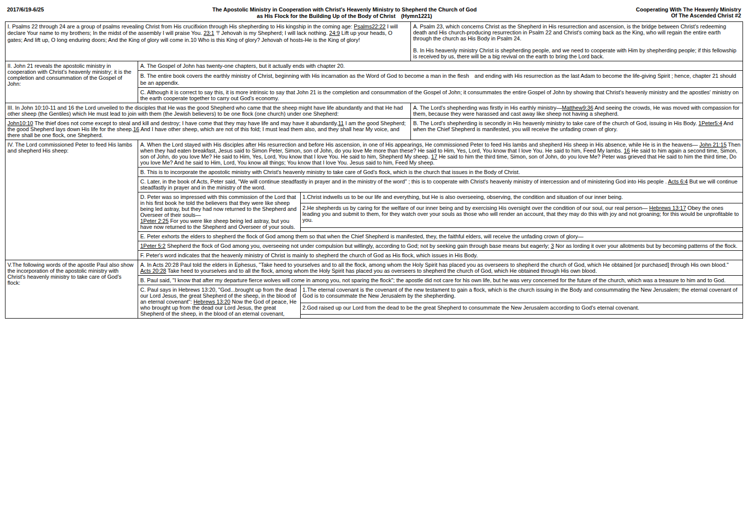| 2017/6/19-6/25 | The Apostolic Ministry in Cooperation with Christ's Heavenly Ministry to Shepherd the Church of God as His Flock for the Building Up of the Body of Christ (Hymn1221) | Cooperating With The Heavenly Ministry Of The Ascended Christ #2 |
| I. Psalms 22 through 24 are a group of psalms revealing Christ from His crucifixion through His shepherding to His kingship in the coming age: Psalms22:22 I will declare Your name to my brothers; In the midst of the assembly I will praise You. 23:1 〒Jehovah is my Shepherd; I will lack nothing. 24:9 Lift up your heads, O gates; And lift up, O long enduring doors; And the King of glory will come in.10 Who is this King of glory? Jehovah of hosts-He is the King of glory! | A. Psalm 23, which concerns Christ as the Shepherd in His resurrection and ascension, is the bridge between Christ's redeeming death and His church-producing resurrection in Psalm 22 and Christ's coming back as the King, who will regain the entire earth through the church as His Body in Psalm 24. B. In His heavenly ministry Christ is shepherding people, and we need to cooperate with Him by shepherding people; if this fellowship is received by us, there will be a big revival on the earth to bring the Lord back. |
| II. John 21 reveals the apostolic ministry in cooperation with Christ's heavenly ministry; it is the completion and consummation of the Gospel of John: | A. The Gospel of John has twenty-one chapters, but it actually ends with chapter 20. |
| B. The entire book covers the earthly ministry of Christ, beginning with His incarnation as the Word of God to become a man in the flesh and ending with His resurrection as the last Adam to become the life-giving Spirit ; hence, chapter 21 should be an appendix. |
| C. Although it is correct to say this, it is more intrinsic to say that John 21 is the completion and consummation of the Gospel of John; it consummates the entire Gospel of John by showing that Christ's heavenly ministry and the apostles' ministry on the earth cooperate together to carry out God's economy. |
| III. In John 10:10-11 and 16 the Lord unveiled to the disciples that He was the good Shepherd who came that the sheep might have life abundantly and that He had other sheep (the Gentiles) which He must lead to join with them (the Jewish believers) to be one flock (one church) under one Shepherd: | A. The Lord's shepherding was firstly in His earthly ministry— Matthew9:36 And seeing the crowds, He was moved with compassion for them, because they were harassed and cast away like sheep not having a shepherd. |
| John10:10 The thief does not come except to steal and kill and destroy; I have come that they may have life and may have it abundantly. 11 I am the good Shepherd; the good Shepherd lays down His life for the sheep. 16 And I have other sheep, which are not of this fold; I must lead them also, and they shall hear My voice, and there shall be one flock, one Shepherd. | B. The Lord's shepherding is secondly in His heavenly ministry to take care of the church of God, issuing in His Body. 1Peter5:4 And when the Chief Shepherd is manifested, you will receive the unfading crown of glory. |
| IV. The Lord commissioned Peter to feed His lambs and shepherd His sheep: | A. When the Lord stayed with His disciples after His resurrection and before His ascension, in one of His appearings, He commissioned Peter to feed His lambs and shepherd His sheep in His absence, while He is in the heavens— John 21:15 Then when they had eaten breakfast, Jesus said to Simon Peter, Simon, son of John, do you love Me more than these? He said to Him, Yes, Lord, You know that I love You. He said to him, Feed My lambs. 16 He said to him again a second time, Simon, son of John, do you love Me? He said to Him, Yes, Lord, You know that I love You. He said to him, Shepherd My sheep. 17 He said to him the third time, Simon, son of John, do you love Me? Peter was grieved that He said to him the third time, Do you love Me? And he said to Him, Lord, You know all things; You know that I love You. Jesus said to him, Feed My sheep. |
| B. This is to incorporate the apostolic ministry with Christ's heavenly ministry to take care of God's flock, which is the church that issues in the Body of Christ. |
| C. Later, in the book of Acts, Peter said, "We will continue steadfastly in prayer and in the ministry of the word" ; this is to cooperate with Christ's heavenly ministry of intercession and of ministering God into His people . Acts 6:4 But we will continue steadfastly in prayer and in the ministry of the word. |
| D. Peter was so impressed with this commission of the Lord that in his first book he told the believers that they were like sheep being led astray, but they had now returned to the Shepherd and Overseer of their souls— 1Peter 2:25 For you were like sheep being led astray, but you have now returned to the Shepherd and Overseer of your souls. | 1.Christ indwells us to be our life and everything, but He is also overseeing, observing, the condition and situation of our inner being. |
| 2.He shepherds us by caring for the welfare of our inner being and by exercising His oversight over the condition of our soul, our real person— Hebrews 13:17 Obey the ones leading you and submit to them, for they watch over your souls as those who will render an account, that they may do this with joy and not groaning; for this would be unprofitable to you. |
| E. Peter exhorts the elders to shepherd the flock of God among them so that when the Chief Shepherd is manifested, they, the faithful elders, will receive the unfading crown of glory— |
| 1Peter 5:2 Shepherd the flock of God among you, overseeing not under compulsion but willingly, according to God; not by seeking gain through base means but eagerly; 3 Nor as lording it over your allotments but by becoming patterns of the flock. |
| F. Peter's word indicates that the heavenly ministry of Christ is mainly to shepherd the church of God as His flock, which issues in His Body. |
| V.The following words of the apostle Paul also show the incorporation of the apostolic ministry with Christ's heavenly ministry to take care of God's flock: | A. In Acts 20:28 Paul told the elders in Ephesus, "Take heed to yourselves and to all the flock, among whom the Holy Spirit has placed you as overseers to shepherd the church of God, which He obtained [or purchased] through His own blood." Acts 20:28 Take heed to yourselves and to all the flock, among whom the Holy Spirit has placed you as overseers to shepherd the church of God, which He obtained through His own blood. |
| B. Paul said, "I know that after my departure fierce wolves will come in among you, not sparing the flock"; the apostle did not care for his own life, but he was very concerned for the future of the church, which was a treasure to him and to God. |
| C. Paul says in Hebrews 13:20, "God...brought up from the dead our Lord Jesus, the great Shepherd of the sheep, in the blood of an eternal covenant": Hebrews 13:20 Now the God of peace, He who brought up from the dead our Lord Jesus, the great Shepherd of the sheep, in the blood of an eternal covenant, | 1.The eternal covenant is the covenant of the new testament to gain a flock, which is the church issuing in the Body and consummating the New Jerusalem; the eternal covenant of God is to consummate the New Jerusalem by the shepherding. |
| 2.God raised up our Lord from the dead to be the great Shepherd to consummate the New Jerusalem according to God's eternal covenant. |